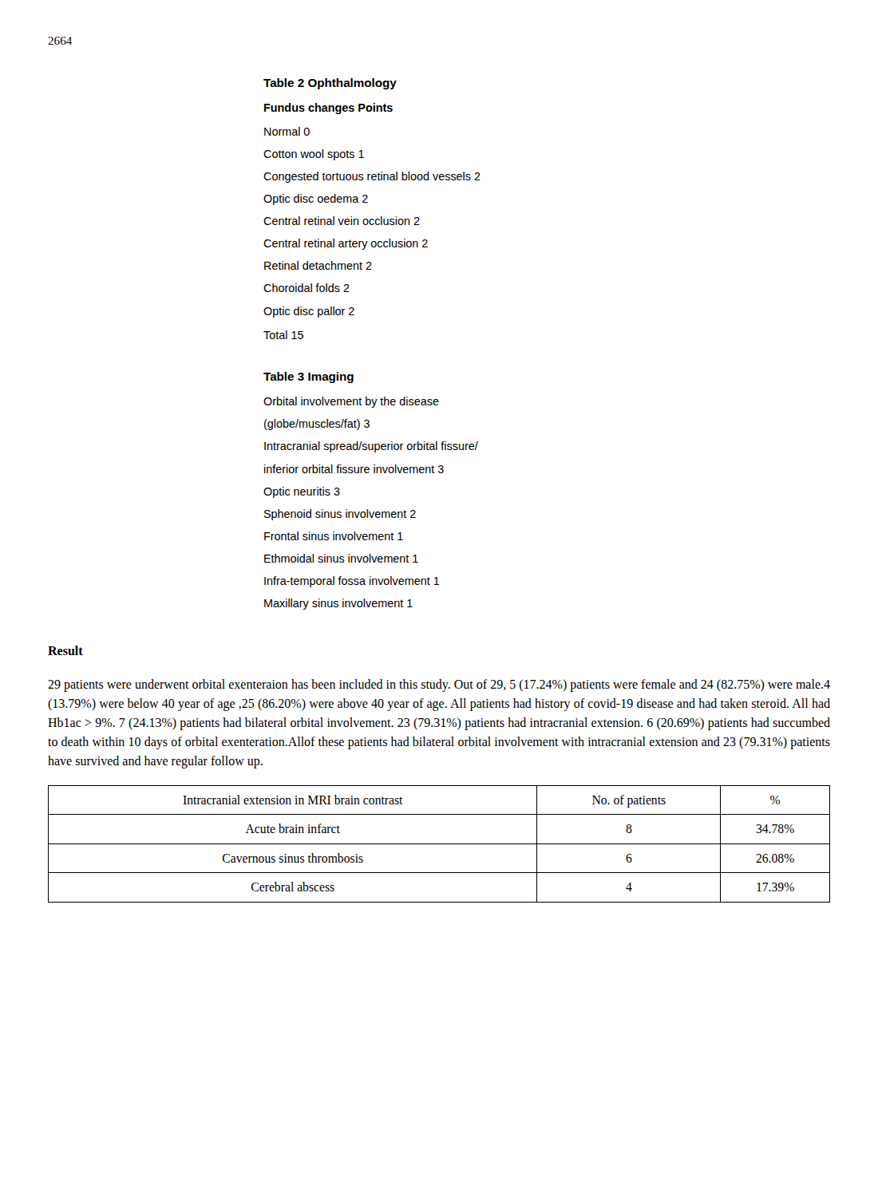2664
Table 2 Ophthalmology
Fundus changes Points
Normal 0
Cotton wool spots 1
Congested tortuous retinal blood vessels 2
Optic disc oedema 2
Central retinal vein occlusion 2
Central retinal artery occlusion 2
Retinal detachment 2
Choroidal folds 2
Optic disc pallor 2
Total 15
Table 3 Imaging
Orbital involvement by the disease
(globe/muscles/fat) 3
Intracranial spread/superior orbital fissure/
inferior orbital fissure involvement 3
Optic neuritis 3
Sphenoid sinus involvement 2
Frontal sinus involvement 1
Ethmoidal sinus involvement 1
Infra-temporal fossa involvement 1
Maxillary sinus involvement 1
Result
29 patients were underwent orbital exenteraion has been included in this study. Out of 29, 5 (17.24%) patients were female and 24 (82.75%) were male.4 (13.79%) were below 40 year of age ,25 (86.20%) were above 40 year of age. All patients had history of covid-19 disease and had taken steroid. All had Hb1ac > 9%. 7 (24.13%) patients had bilateral orbital involvement. 23 (79.31%) patients had intracranial extension. 6 (20.69%) patients had succumbed to death within 10 days of orbital exenteration.Allof these patients had bilateral orbital involvement with intracranial extension and 23 (79.31%) patients have survived and have regular follow up.
| Intracranial extension in MRI brain contrast | No. of patients | % |
| --- | --- | --- |
| Acute brain infarct | 8 | 34.78% |
| Cavernous sinus thrombosis | 6 | 26.08% |
| Cerebral abscess | 4 | 17.39% |